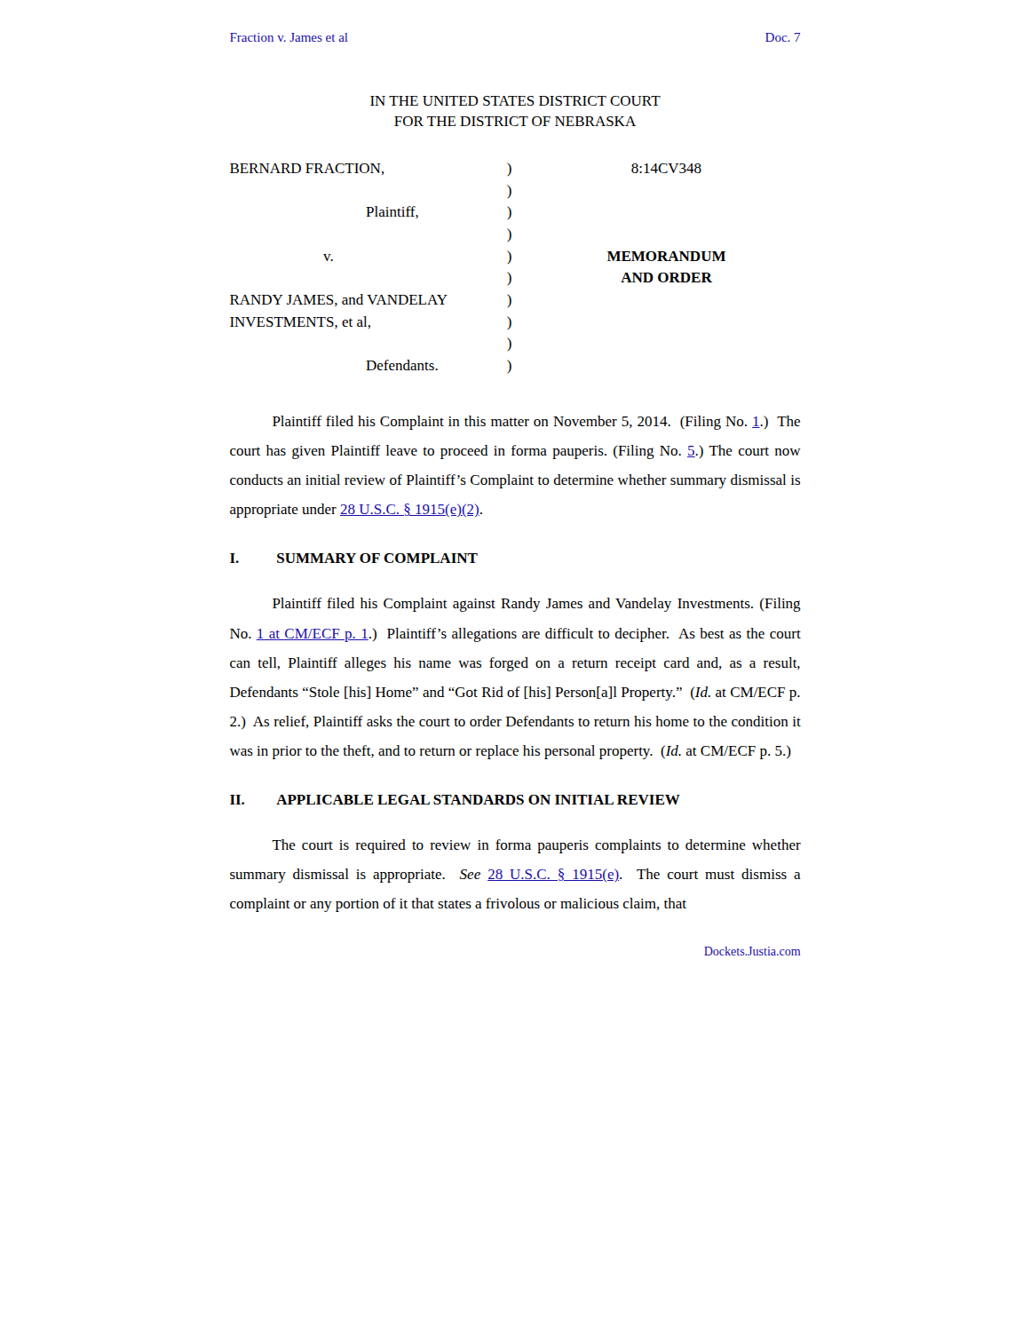Fraction v. James et al Doc. 7
IN THE UNITED STATES DISTRICT COURT
FOR THE DISTRICT OF NEBRASKA
| BERNARD FRACTION, | ) | 8:14CV348 |
| | ) | |
| Plaintiff, | ) | |
| | ) | |
| v. | ) | MEMORANDUM |
| | ) | AND ORDER |
| RANDY JAMES, and VANDELAY | ) | |
| INVESTMENTS, et al, | ) | |
| | ) | |
| Defendants. | ) | |
Plaintiff filed his Complaint in this matter on November 5, 2014. (Filing No. 1.) The court has given Plaintiff leave to proceed in forma pauperis. (Filing No. 5.) The court now conducts an initial review of Plaintiff’s Complaint to determine whether summary dismissal is appropriate under 28 U.S.C. § 1915(e)(2).
I. SUMMARY OF COMPLAINT
Plaintiff filed his Complaint against Randy James and Vandelay Investments. (Filing No. 1 at CM/ECF p. 1.) Plaintiff’s allegations are difficult to decipher. As best as the court can tell, Plaintiff alleges his name was forged on a return receipt card and, as a result, Defendants “Stole [his] Home” and “Got Rid of [his] Person[a]l Property.” (Id. at CM/ECF p. 2.) As relief, Plaintiff asks the court to order Defendants to return his home to the condition it was in prior to the theft, and to return or replace his personal property. (Id. at CM/ECF p. 5.)
II. APPLICABLE LEGAL STANDARDS ON INITIAL REVIEW
The court is required to review in forma pauperis complaints to determine whether summary dismissal is appropriate. See 28 U.S.C. § 1915(e). The court must dismiss a complaint or any portion of it that states a frivolous or malicious claim, that
Dockets.Justia.com